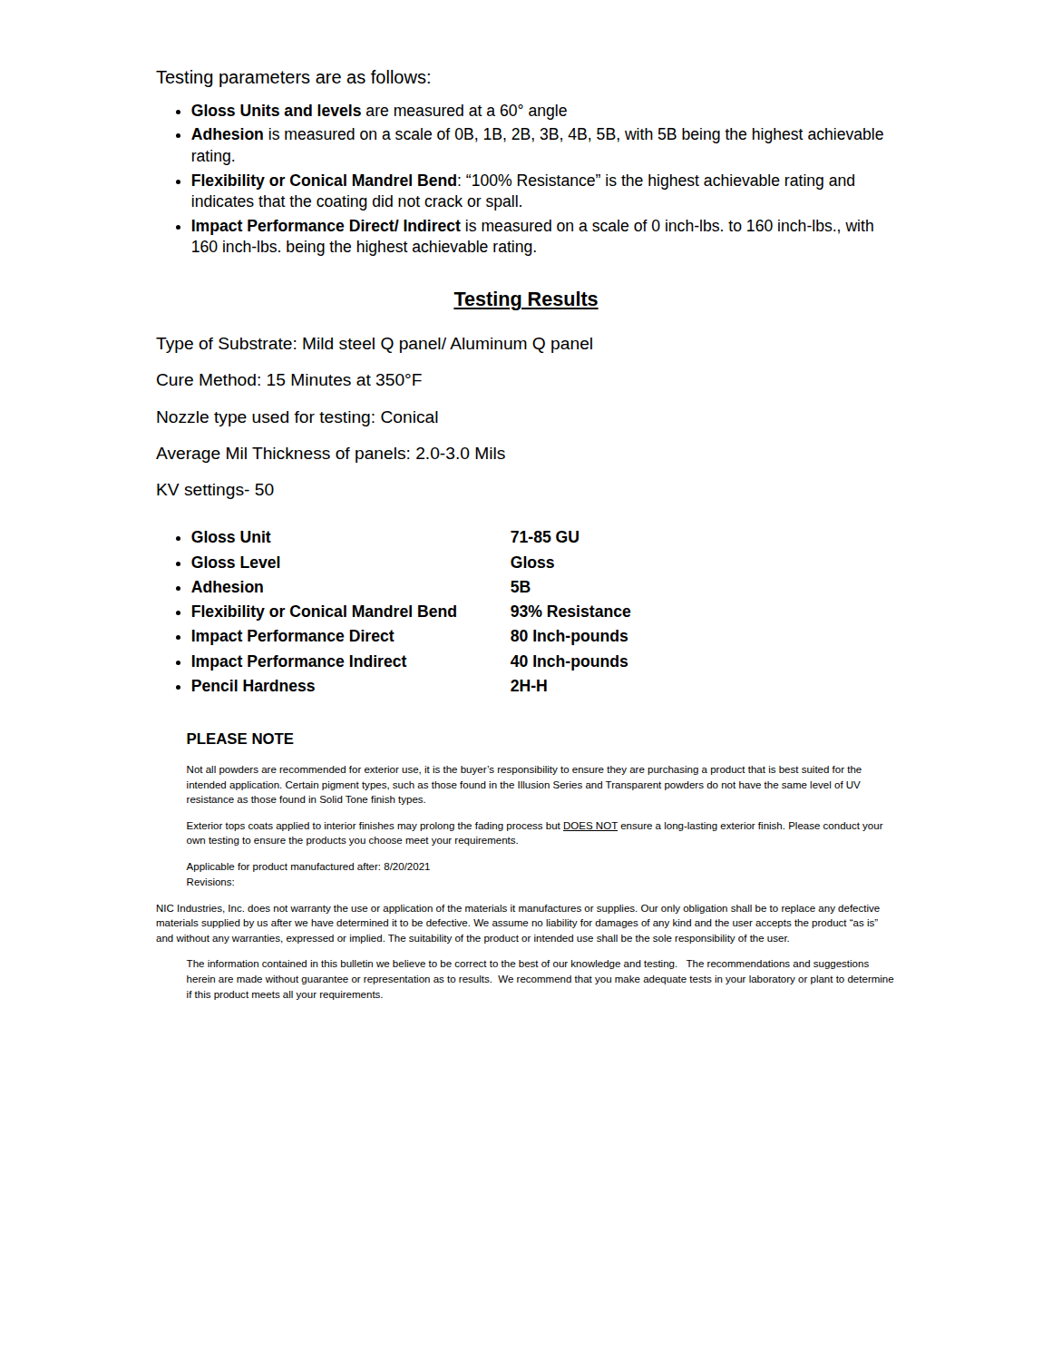Testing parameters are as follows:
Gloss Units and levels are measured at a 60° angle
Adhesion is measured on a scale of 0B, 1B, 2B, 3B, 4B, 5B, with 5B being the highest achievable rating.
Flexibility or Conical Mandrel Bend: “100% Resistance” is the highest achievable rating and indicates that the coating did not crack or spall.
Impact Performance Direct/ Indirect is measured on a scale of 0 inch-lbs. to 160 inch-lbs., with 160 inch-lbs. being the highest achievable rating.
Testing Results
Type of Substrate: Mild steel Q panel/ Aluminum Q panel
Cure Method: 15 Minutes at 350°F
Nozzle type used for testing: Conical
Average Mil Thickness of panels: 2.0-3.0 Mils
KV settings- 50
Gloss Unit 71-85 GU
Gloss Level Gloss
Adhesion 5B
Flexibility or Conical Mandrel Bend 93% Resistance
Impact Performance Direct 80 Inch-pounds
Impact Performance Indirect 40 Inch-pounds
Pencil Hardness 2H-H
PLEASE NOTE
Not all powders are recommended for exterior use, it is the buyer’s responsibility to ensure they are purchasing a product that is best suited for the intended application. Certain pigment types, such as those found in the Illusion Series and Transparent powders do not have the same level of UV resistance as those found in Solid Tone finish types.
Exterior tops coats applied to interior finishes may prolong the fading process but DOES NOT ensure a long-lasting exterior finish. Please conduct your own testing to ensure the products you choose meet your requirements.
Applicable for product manufactured after: 8/20/2021
Revisions:
NIC Industries, Inc. does not warranty the use or application of the materials it manufactures or supplies. Our only obligation shall be to replace any defective materials supplied by us after we have determined it to be defective. We assume no liability for damages of any kind and the user accepts the product “as is” and without any warranties, expressed or implied. The suitability of the product or intended use shall be the sole responsibility of the user.
The information contained in this bulletin we believe to be correct to the best of our knowledge and testing. The recommendations and suggestions herein are made without guarantee or representation as to results. We recommend that you make adequate tests in your laboratory or plant to determine if this product meets all your requirements.